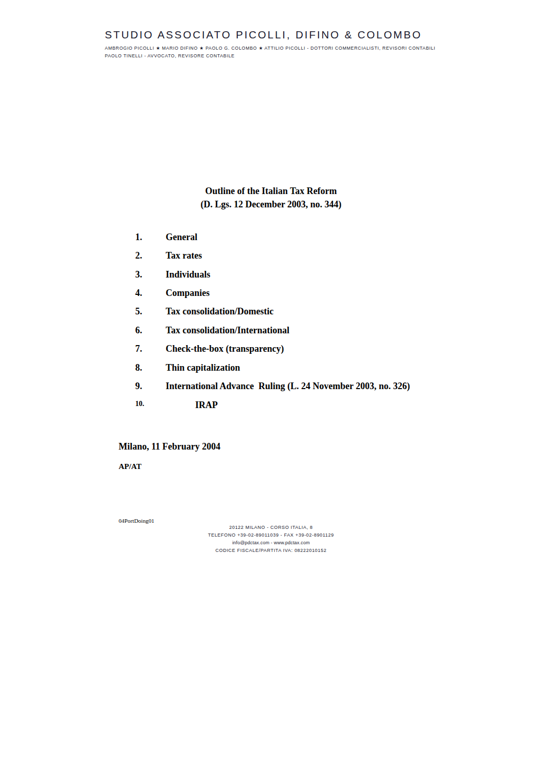STUDIO ASSOCIATO PICOLLI, DIFINO & COLOMBO
AMBROGIO PICOLLI ★ MARIO DIFINO ★ PAOLO G. COLOMBO ★ ATTILIO PICOLLI - DOTTORI COMMERCIALISTI, REVISORI CONTABILI
PAOLO TINELLI - AVVOCATO, REVISORE CONTABILE
Outline of the Italian Tax Reform
(D. Lgs. 12 December 2003, no. 344)
General
Tax rates
Individuals
Companies
Tax consolidation/Domestic
Tax consolidation/International
Check-the-box (transparency)
Thin capitalization
International Advance Ruling (L. 24 November 2003, no. 326)
IRAP
Milano, 11 February 2004
AP/AT
04PortDoing01
20122 MILANO - CORSO ITALIA, 8
TELEFONO +39-02-89011039 - FAX +39-02-8901129
info@pdctax.com - www.pdctax.com
CODICE FISCALE/PARTITA IVA: 08222010152